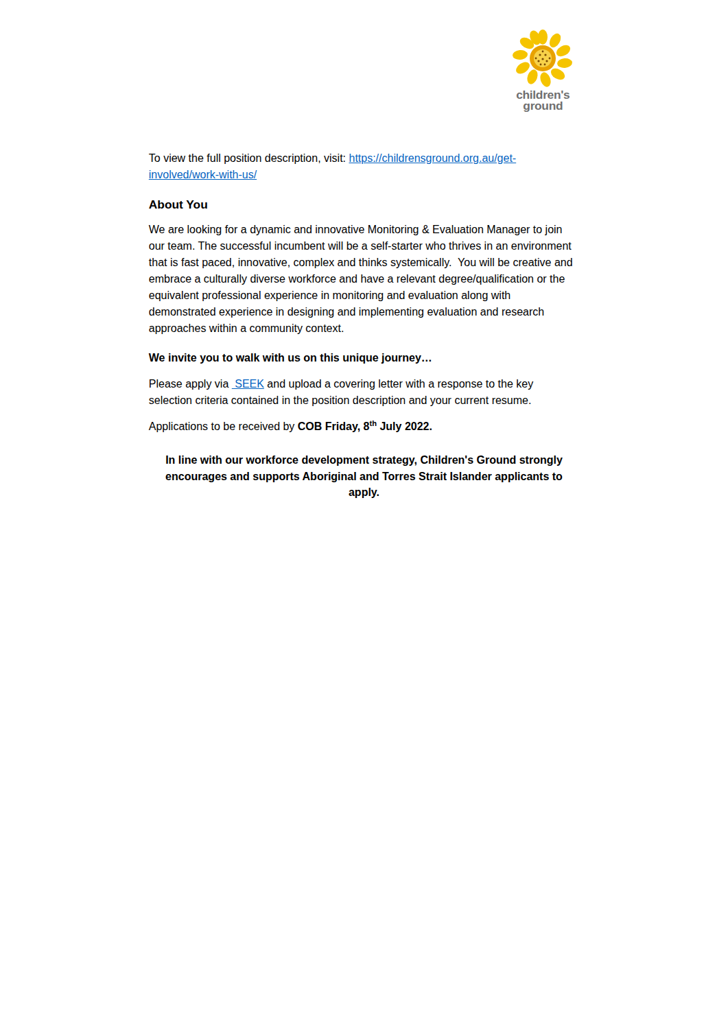children's
ground
To view the full position description, visit: https://childrensground.org.au/get-involved/work-with-us/
About You
We are looking for a dynamic and innovative Monitoring & Evaluation Manager to join our team. The successful incumbent will be a self-starter who thrives in an environment that is fast paced, innovative, complex and thinks systemically. You will be creative and embrace a culturally diverse workforce and have a relevant degree/qualification or the equivalent professional experience in monitoring and evaluation along with demonstrated experience in designing and implementing evaluation and research approaches within a community context.
We invite you to walk with us on this unique journey…
Please apply via SEEK and upload a covering letter with a response to the key selection criteria contained in the position description and your current resume.
Applications to be received by COB Friday, 8th July 2022.
In line with our workforce development strategy, Children's Ground strongly encourages and supports Aboriginal and Torres Strait Islander applicants to apply.